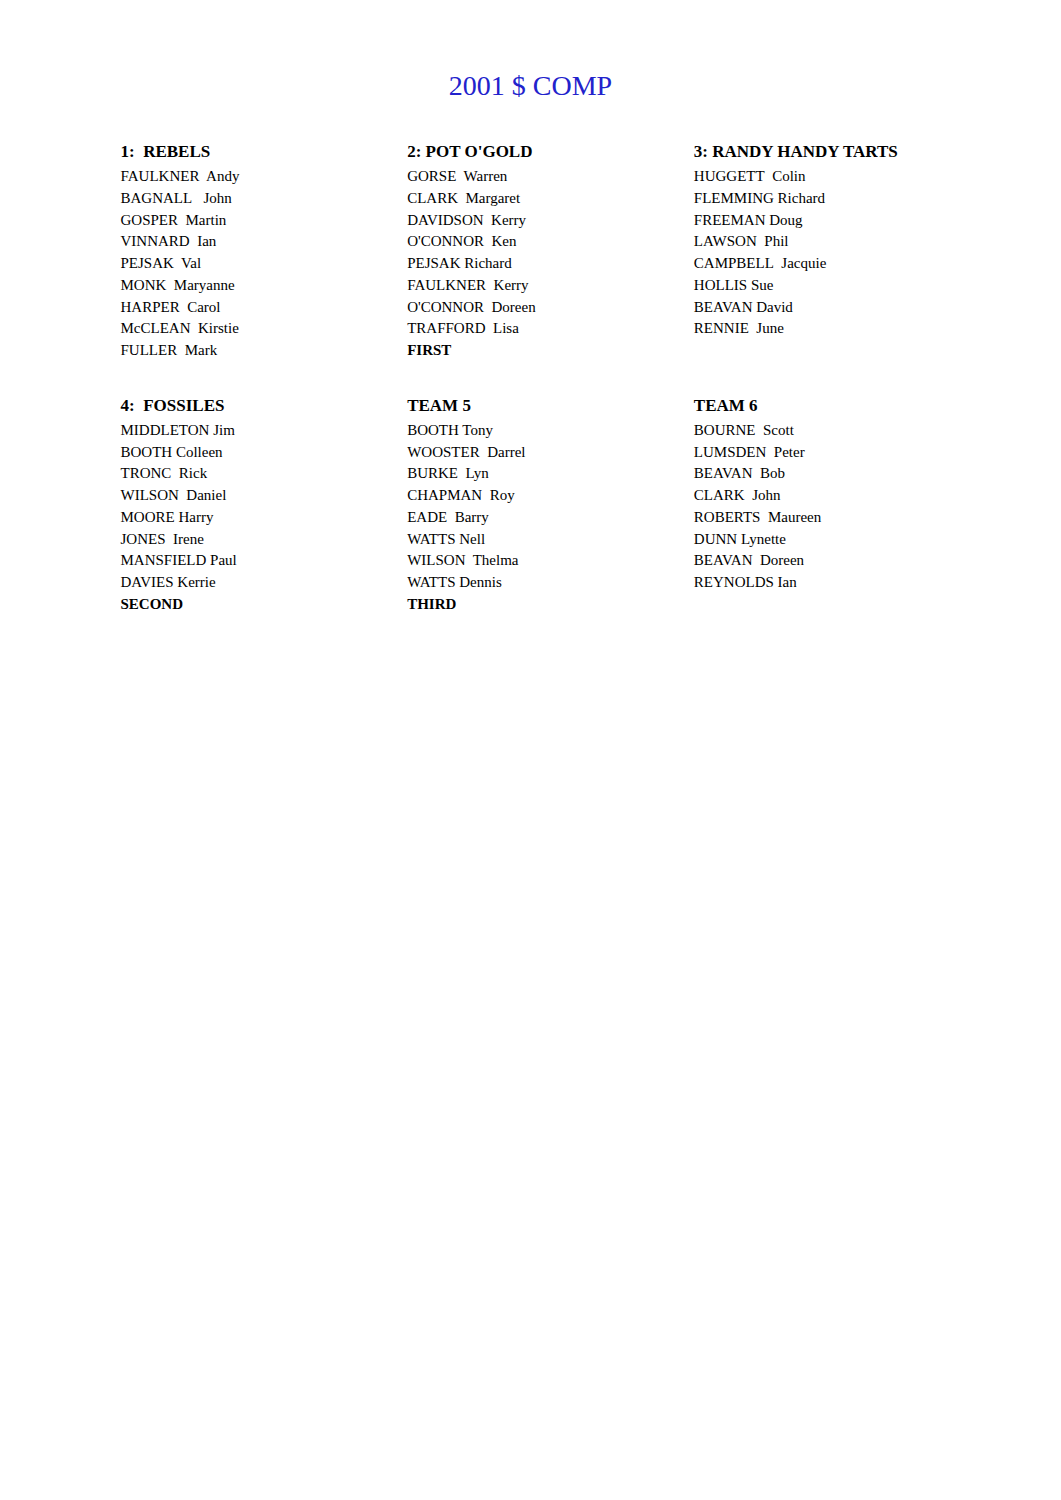2001 $ COMP
1: REBELS
FAULKNER Andy
BAGNALL John
GOSPER Martin
VINNARD Ian
PEJSAK Val
MONK Maryanne
HARPER Carol
McCLEAN Kirstie
FULLER Mark
2: POT O'GOLD
GORSE Warren
CLARK Margaret
DAVIDSON Kerry
O'CONNOR Ken
PEJSAK Richard
FAULKNER Kerry
O'CONNOR Doreen
TRAFFORD Lisa
FIRST
3: RANDY HANDY TARTS
HUGGETT Colin
FLEMMING Richard
FREEMAN Doug
LAWSON Phil
CAMPBELL Jacquie
HOLLIS Sue
BEAVAN David
RENNIE June
4: FOSSILES
MIDDLETON Jim
BOOTH Colleen
TRONC Rick
WILSON Daniel
MOORE Harry
JONES Irene
MANSFIELD Paul
DAVIES Kerrie
SECOND
TEAM 5
BOOTH Tony
WOOSTER Darrel
BURKE Lyn
CHAPMAN Roy
EADE Barry
WATTS Nell
WILSON Thelma
WATTS Dennis
THIRD
TEAM 6
BOURNE Scott
LUMSDEN Peter
BEAVAN Bob
CLARK John
ROBERTS Maureen
DUNN Lynette
BEAVAN Doreen
REYNOLDS Ian